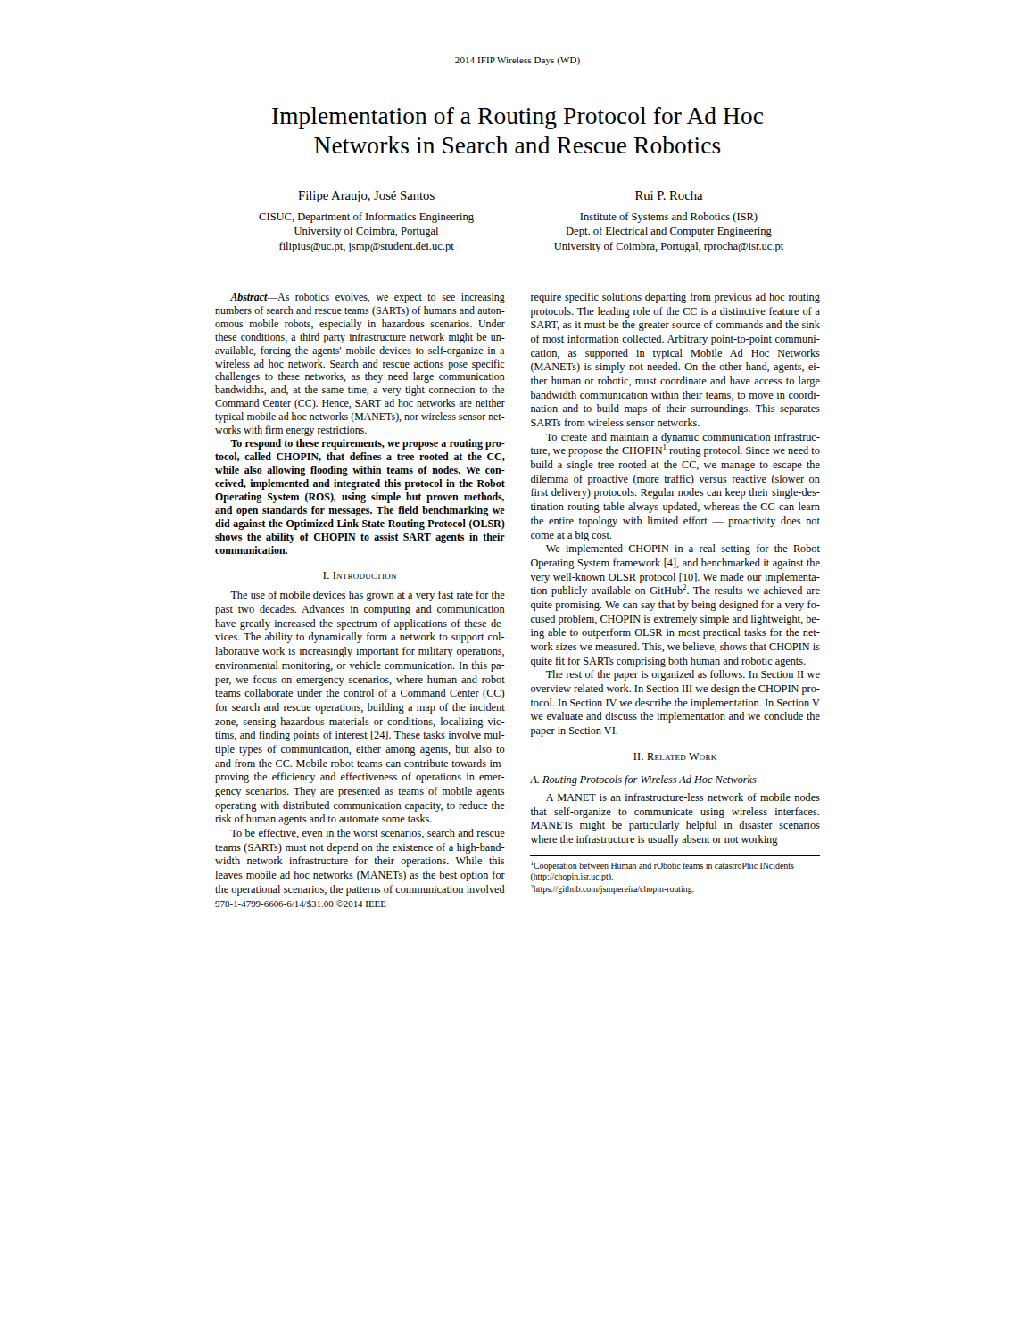2014 IFIP Wireless Days (WD)
Implementation of a Routing Protocol for Ad Hoc
Networks in Search and Rescue Robotics
| Filipe Araujo, José Santos CISUC, Department of Informatics Engineering University of Coimbra, Portugal filipius@uc.pt, jsmp@student.dei.uc.pt | Rui P. Rocha Institute of Systems and Robotics (ISR) Dept. of Electrical and Computer Engineering University of Coimbra, Portugal, rprocha@isr.uc.pt |
Abstract—As robotics evolves, we expect to see increasing numbers of search and rescue teams (SARTs) of humans and autonomous mobile robots, especially in hazardous scenarios. Under these conditions, a third party infrastructure network might be unavailable, forcing the agents' mobile devices to self-organize in a wireless ad hoc network. Search and rescue actions pose specific challenges to these networks, as they need large communication bandwidths, and, at the same time, a very tight connection to the Command Center (CC). Hence, SART ad hoc networks are neither typical mobile ad hoc networks (MANETs), nor wireless sensor networks with firm energy restrictions.
To respond to these requirements, we propose a routing protocol, called CHOPIN, that defines a tree rooted at the CC, while also allowing flooding within teams of nodes. We conceived, implemented and integrated this protocol in the Robot Operating System (ROS), using simple but proven methods, and open standards for messages. The field benchmarking we did against the Optimized Link State Routing Protocol (OLSR) shows the ability of CHOPIN to assist SART agents in their communication.
I. Introduction
The use of mobile devices has grown at a very fast rate for the past two decades. Advances in computing and communication have greatly increased the spectrum of applications of these devices. The ability to dynamically form a network to support collaborative work is increasingly important for military operations, environmental monitoring, or vehicle communication. In this paper, we focus on emergency scenarios, where human and robot teams collaborate under the control of a Command Center (CC) for search and rescue operations, building a map of the incident zone, sensing hazardous materials or conditions, localizing victims, and finding points of interest [24]. These tasks involve multiple types of communication, either among agents, but also to and from the CC. Mobile robot teams can contribute towards improving the efficiency and effectiveness of operations in emergency scenarios. They are presented as teams of mobile agents operating with distributed communication capacity, to reduce the risk of human agents and to automate some tasks.
To be effective, even in the worst scenarios, search and rescue teams (SARTs) must not depend on the existence of a high-bandwidth network infrastructure for their operations. While this leaves mobile ad hoc networks (MANETs) as the best option for the operational scenarios, the patterns of communication involved require specific solutions departing from previous ad hoc routing protocols. The leading role of the CC is a distinctive feature of a SART, as it must be the greater source of commands and the sink of most information collected. Arbitrary point-to-point communication, as supported in typical Mobile Ad Hoc Networks (MANETs) is simply not needed. On the other hand, agents, either human or robotic, must coordinate and have access to large bandwidth communication within their teams, to move in coordination and to build maps of their surroundings. This separates SARTs from wireless sensor networks.
To create and maintain a dynamic communication infrastructure, we propose the CHOPIN1 routing protocol. Since we need to build a single tree rooted at the CC, we manage to escape the dilemma of proactive (more traffic) versus reactive (slower on first delivery) protocols. Regular nodes can keep their single-destination routing table always updated, whereas the CC can learn the entire topology with limited effort — proactivity does not come at a big cost.
We implemented CHOPIN in a real setting for the Robot Operating System framework [4], and benchmarked it against the very well-known OLSR protocol [10]. We made our implementation publicly available on GitHub2. The results we achieved are quite promising. We can say that by being designed for a very focused problem, CHOPIN is extremely simple and lightweight, being able to outperform OLSR in most practical tasks for the network sizes we measured. This, we believe, shows that CHOPIN is quite fit for SARTs comprising both human and robotic agents.
The rest of the paper is organized as follows. In Section II we overview related work. In Section III we design the CHOPIN protocol. In Section IV we describe the implementation. In Section V we evaluate and discuss the implementation and we conclude the paper in Section VI.
II. Related Work
A. Routing Protocols for Wireless Ad Hoc Networks
A MANET is an infrastructure-less network of mobile nodes that self-organize to communicate using wireless interfaces. MANETs might be particularly helpful in disaster scenarios where the infrastructure is usually absent or not working
1Cooperation between Human and rObotic teams in catastroPhic INcidents (http://chopin.isr.uc.pt).
2https://github.com/jsmpereira/chopin-routing.
978-1-4799-6606-6/14/$31.00 ©2014 IEEE